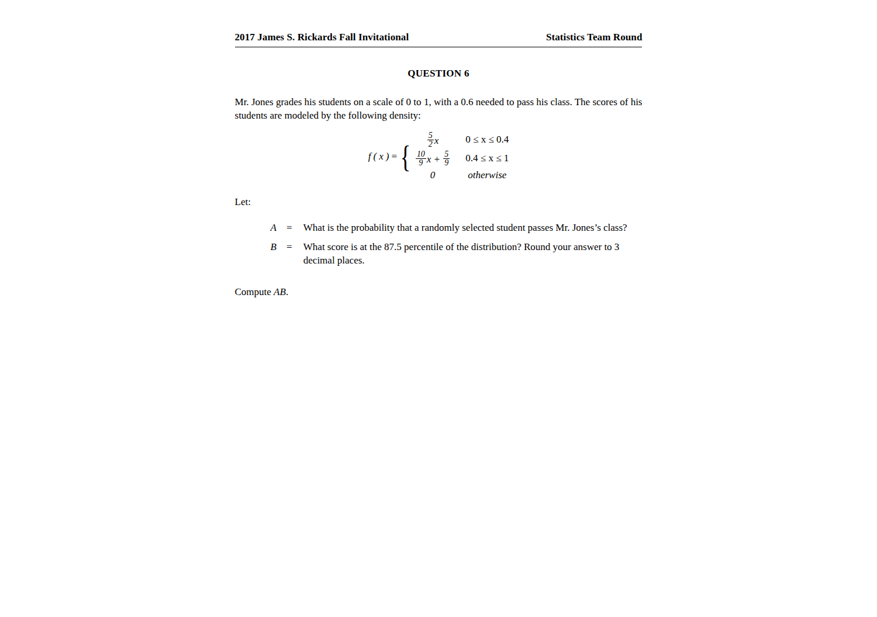2017 James S. Rickards Fall Invitational
Statistics Team Round
QUESTION 6
Mr. Jones grades his students on a scale of 0 to 1, with a 0.6 needed to pass his class. The scores of his students are modeled by the following density:
f(x) = {
| 5 2 x | 0 ≤ x ≤ 0.4 |
| 10 9 x + 5 9 | 0.4 ≤ x ≤ 1 |
| 0 | otherwise |
Let:
| A | = | What is the probability that a randomly selected student passes Mr. Jones’s class? |
| B | = | What score is at the 87.5 percentile of the distribution? Round your answer to 3 decimal places. |
Compute AB.